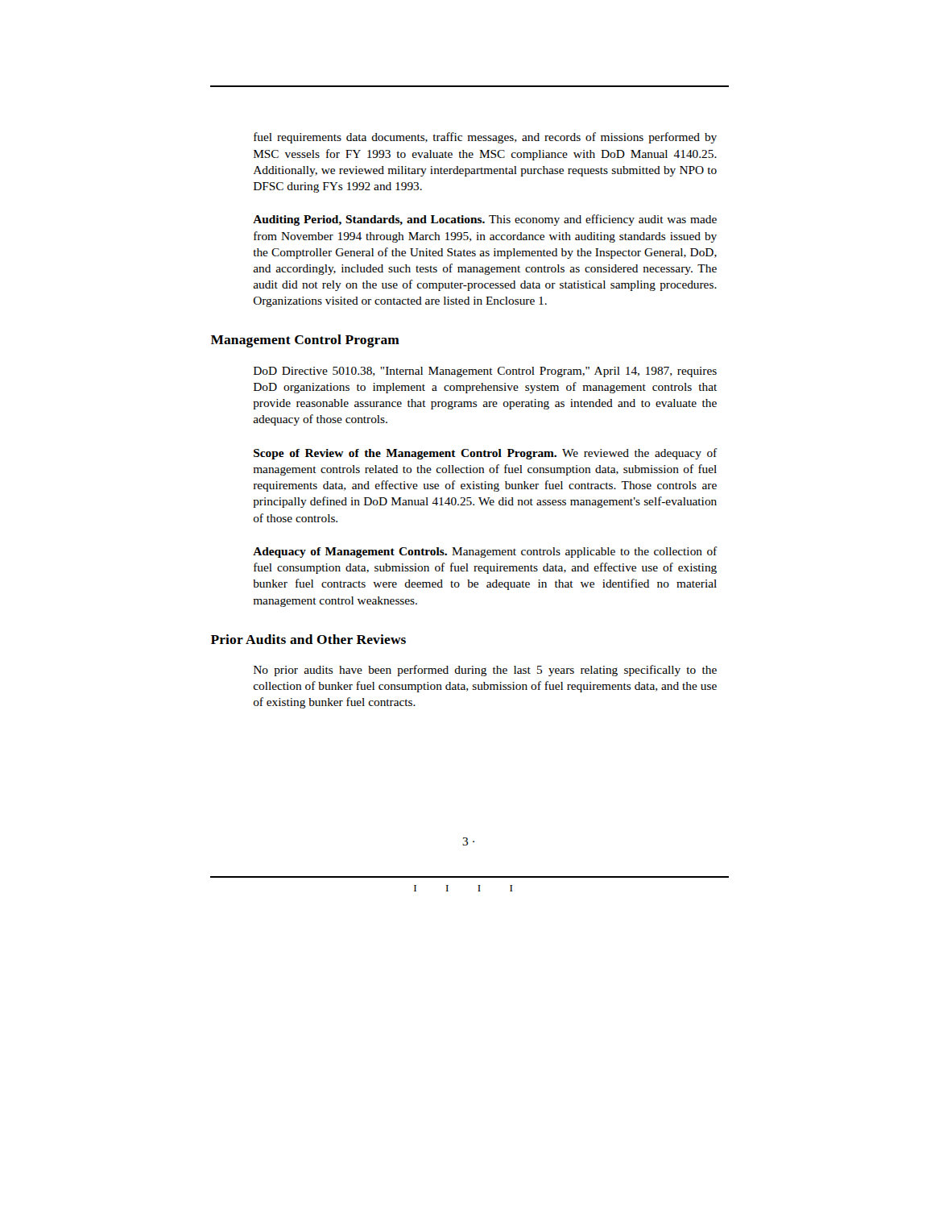fuel requirements data documents, traffic messages, and records of missions performed by MSC vessels for FY 1993 to evaluate the MSC compliance with DoD Manual 4140.25. Additionally, we reviewed military interdepartmental purchase requests submitted by NPO to DFSC during FYs 1992 and 1993.
Auditing Period, Standards, and Locations. This economy and efficiency audit was made from November 1994 through March 1995, in accordance with auditing standards issued by the Comptroller General of the United States as implemented by the Inspector General, DoD, and accordingly, included such tests of management controls as considered necessary. The audit did not rely on the use of computer-processed data or statistical sampling procedures. Organizations visited or contacted are listed in Enclosure 1.
Management Control Program
DoD Directive 5010.38, "Internal Management Control Program," April 14, 1987, requires DoD organizations to implement a comprehensive system of management controls that provide reasonable assurance that programs are operating as intended and to evaluate the adequacy of those controls.
Scope of Review of the Management Control Program. We reviewed the adequacy of management controls related to the collection of fuel consumption data, submission of fuel requirements data, and effective use of existing bunker fuel contracts. Those controls are principally defined in DoD Manual 4140.25. We did not assess management's self-evaluation of those controls.
Adequacy of Management Controls. Management controls applicable to the collection of fuel consumption data, submission of fuel requirements data, and effective use of existing bunker fuel contracts were deemed to be adequate in that we identified no material management control weaknesses.
Prior Audits and Other Reviews
No prior audits have been performed during the last 5 years relating specifically to the collection of bunker fuel consumption data, submission of fuel requirements data, and the use of existing bunker fuel contracts.
3 ·
I I I I